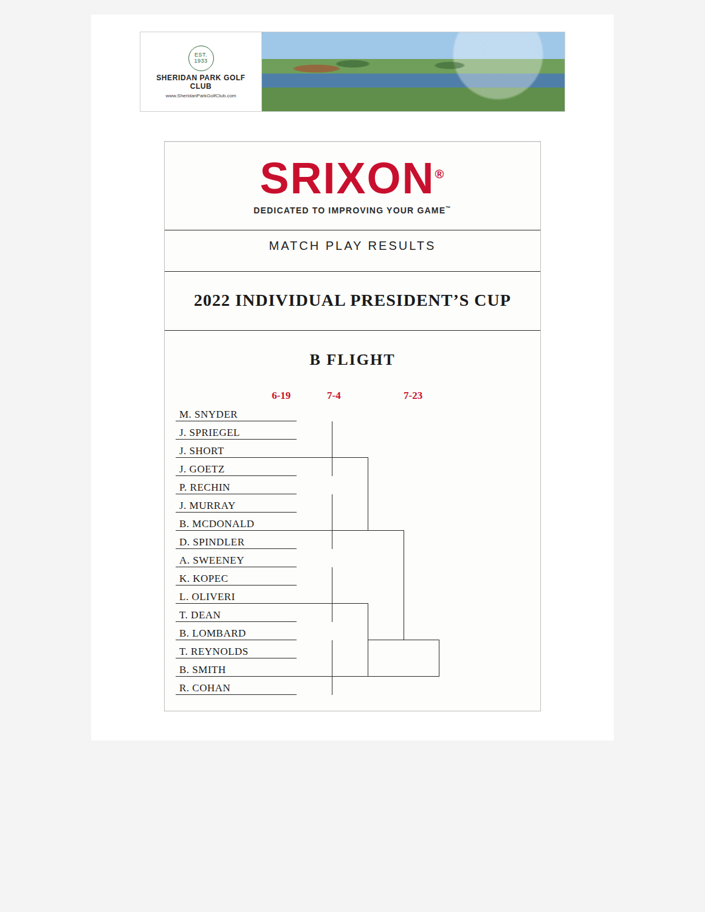EST.
1933
Sheridan Park Golf Club
www.SheridanParkGolfClub.com
SRIXON®
Dedicated to Improving Your Game™
MATCH PLAY RESULTS
2022 Individual President’s Cup
B Flight
6-19 7-4 7-23
B Flight single-elimination bracket with sixteen players; round dates 6-19, 7-4 and 7-23. Winners are not filled in.
| M. Snyder | | | | | | |
| J. Spriegel | | | | | | |
| J. Short | | | | | | |
| J. Goetz | | | | | | |
| P. Rechin | | | | | | |
| J. Murray | | | | | | |
| B. McDonald | | | | | | |
| D. Spindler | | | | | | |
| A. Sweeney | | | | | | |
| K. Kopec | | | | | | |
| L. Oliveri | | | | | | |
| T. Dean | | | | | | |
| B. Lombard | | | | | | |
| T. Reynolds | | | | | | |
| B. Smith | | | | | | |
| R. Cohan | | | | | | |